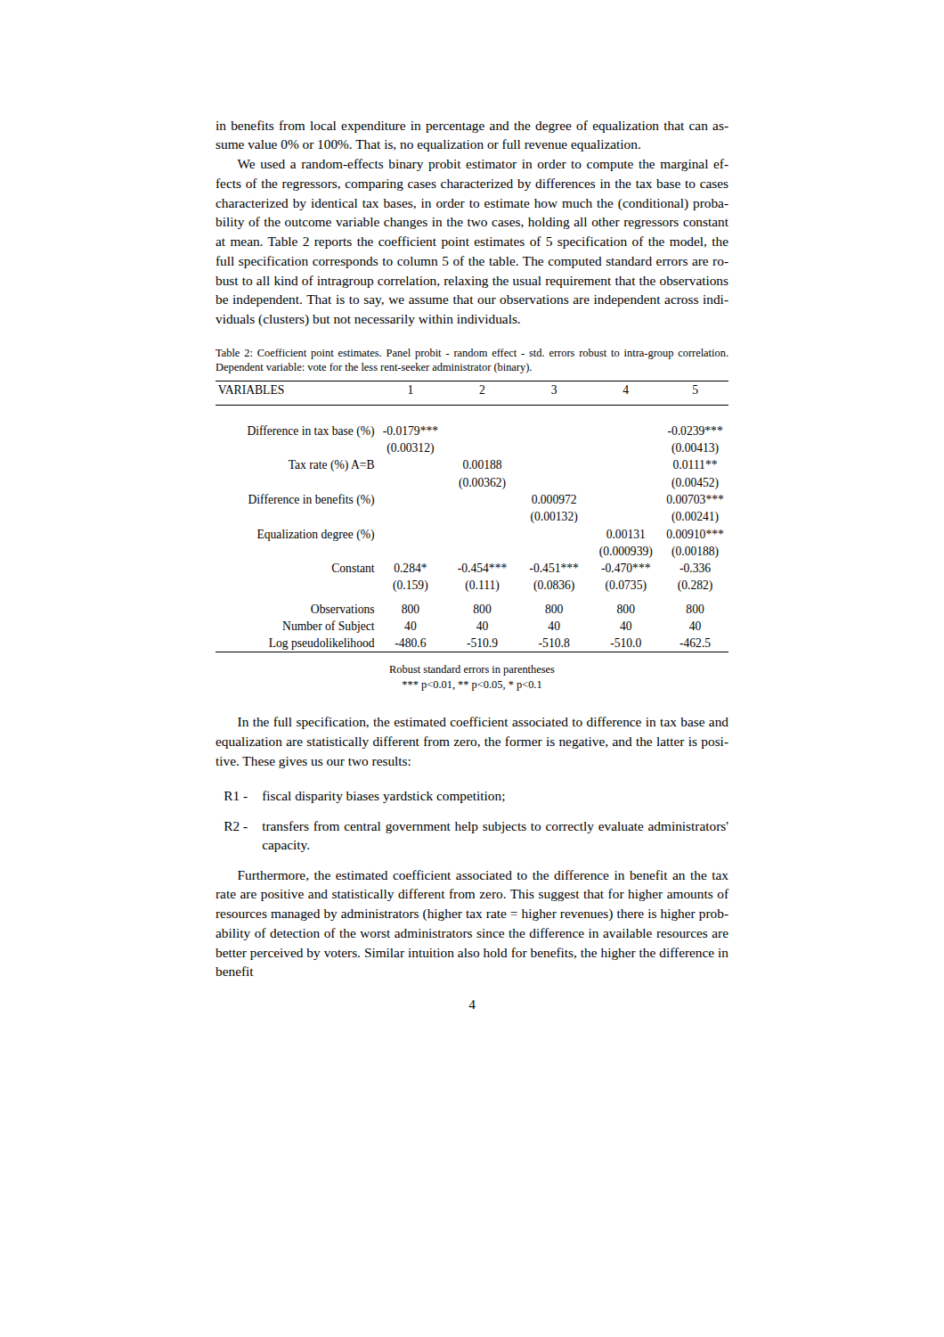in benefits from local expenditure in percentage and the degree of equalization that can assume value 0% or 100%. That is, no equalization or full revenue equalization.
We used a random-effects binary probit estimator in order to compute the marginal effects of the regressors, comparing cases characterized by differences in the tax base to cases characterized by identical tax bases, in order to estimate how much the (conditional) probability of the outcome variable changes in the two cases, holding all other regressors constant at mean. Table 2 reports the coefficient point estimates of 5 specification of the model, the full specification corresponds to column 5 of the table. The computed standard errors are robust to all kind of intragroup correlation, relaxing the usual requirement that the observations be independent. That is to say, we assume that our observations are independent across individuals (clusters) but not necessarily within individuals.
Table 2: Coefficient point estimates. Panel probit - random effect - std. errors robust to intra-group correlation. Dependent variable: vote for the less rent-seeker administrator (binary).
| VARIABLES | 1 | 2 | 3 | 4 | 5 |
| --- | --- | --- | --- | --- | --- |
| Difference in tax base (%) | -0.0179 *** | | | | -0.0239 *** |
| | (0.00312) | | | | (0.00413) |
| Tax rate (%) A=B | | 0.00188 | | | 0.0111 ** |
| | | (0.00362) | | | (0.00452) |
| Difference in benefits (%) | | | 0.000972 | | 0.00703 *** |
| | | | (0.00132) | | (0.00241) |
| Equalization degree (%) | | | | 0.00131 | 0.00910 *** |
| | | | | (0.000939) | (0.00188) |
| Constant | 0.284 * | -0.454 *** | -0.451 *** | -0.470 *** | -0.336 |
| | (0.159) | (0.111) | (0.0836) | (0.0735) | (0.282) |
| Observations | 800 | 800 | 800 | 800 | 800 |
| Number of Subject | 40 | 40 | 40 | 40 | 40 |
| Log pseudolikelihood | -480.6 | -510.9 | -510.8 | -510.0 | -462.5 |
Robust standard errors in parentheses
*** p<0.01, ** p<0.05, * p<0.1
In the full specification, the estimated coefficient associated to difference in tax base and equalization are statistically different from zero, the former is negative, and the latter is positive. These gives us our two results:
R1 -fiscal disparity biases yardstick competition;
R2 -transfers from central government help subjects to correctly evaluate administrators' capacity.
Furthermore, the estimated coefficient associated to the difference in benefit an the tax rate are positive and statistically different from zero. This suggest that for higher amounts of resources managed by administrators (higher tax rate = higher revenues) there is higher probability of detection of the worst administrators since the difference in available resources are better perceived by voters. Similar intuition also hold for benefits, the higher the difference in benefit
4